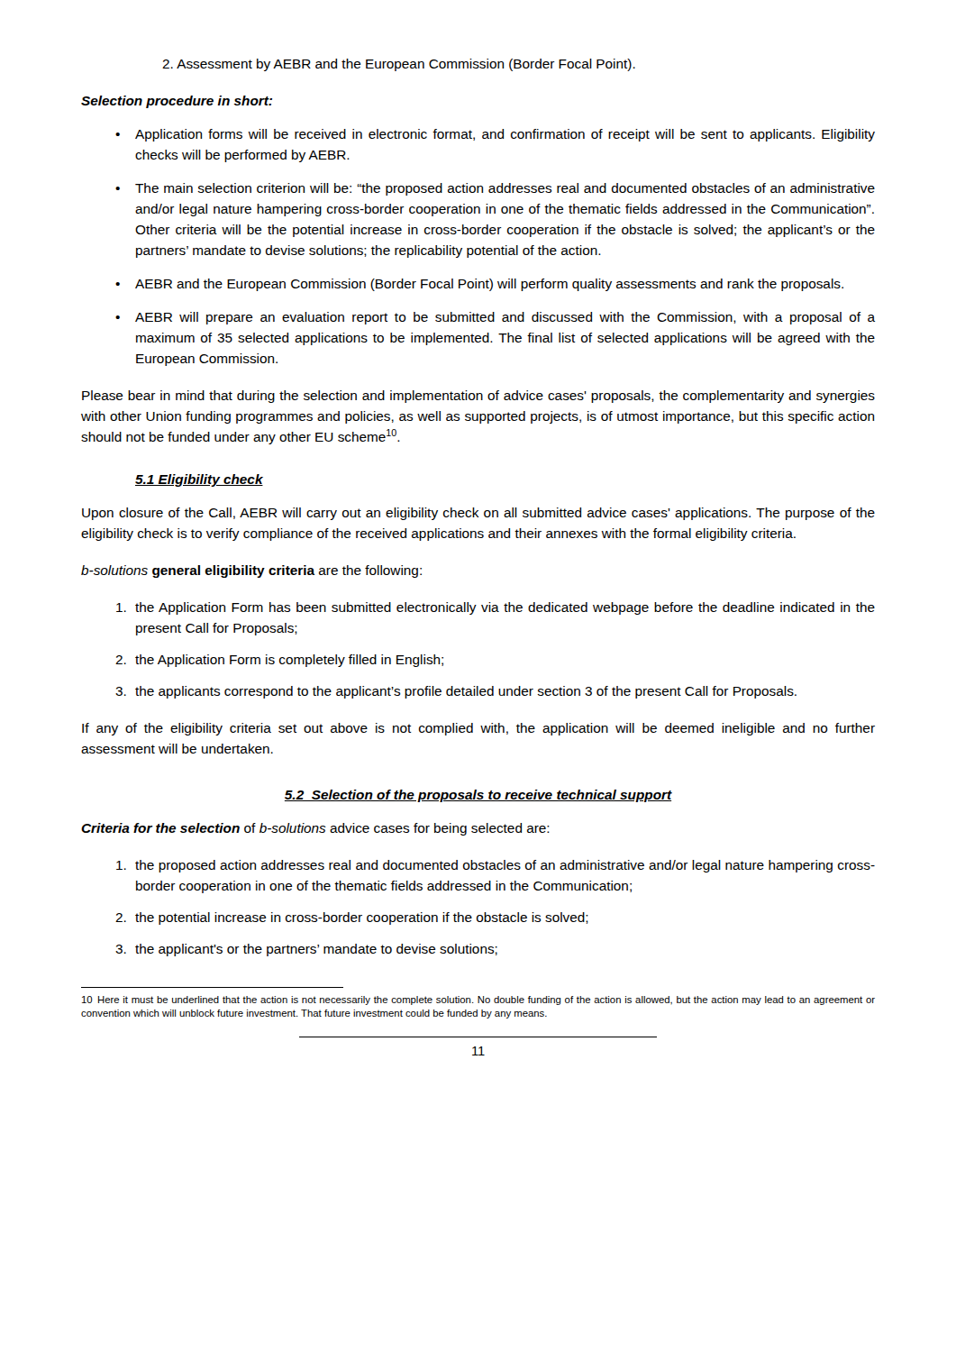2. Assessment by AEBR and the European Commission (Border Focal Point).
Selection procedure in short:
Application forms will be received in electronic format, and confirmation of receipt will be sent to applicants. Eligibility checks will be performed by AEBR.
The main selection criterion will be: “the proposed action addresses real and documented obstacles of an administrative and/or legal nature hampering cross-border cooperation in one of the thematic fields addressed in the Communication”. Other criteria will be the potential increase in cross-border cooperation if the obstacle is solved; the applicant’s or the partners’ mandate to devise solutions; the replicability potential of the action.
AEBR and the European Commission (Border Focal Point) will perform quality assessments and rank the proposals.
AEBR will prepare an evaluation report to be submitted and discussed with the Commission, with a proposal of a maximum of 35 selected applications to be implemented. The final list of selected applications will be agreed with the European Commission.
Please bear in mind that during the selection and implementation of advice cases' proposals, the complementarity and synergies with other Union funding programmes and policies, as well as supported projects, is of utmost importance, but this specific action should not be funded under any other EU scheme10.
5.1 Eligibility check
Upon closure of the Call, AEBR will carry out an eligibility check on all submitted advice cases' applications. The purpose of the eligibility check is to verify compliance of the received applications and their annexes with the formal eligibility criteria.
b-solutions general eligibility criteria are the following:
the Application Form has been submitted electronically via the dedicated webpage before the deadline indicated in the present Call for Proposals;
the Application Form is completely filled in English;
the applicants correspond to the applicant’s profile detailed under section 3 of the present Call for Proposals.
If any of the eligibility criteria set out above is not complied with, the application will be deemed ineligible and no further assessment will be undertaken.
5.2 Selection of the proposals to receive technical support
Criteria for the selection of b-solutions advice cases for being selected are:
the proposed action addresses real and documented obstacles of an administrative and/or legal nature hampering cross-border cooperation in one of the thematic fields addressed in the Communication;
the potential increase in cross-border cooperation if the obstacle is solved;
the applicant's or the partners’ mandate to devise solutions;
10 Here it must be underlined that the action is not necessarily the complete solution. No double funding of the action is allowed, but the action may lead to an agreement or convention which will unblock future investment. That future investment could be funded by any means.
11